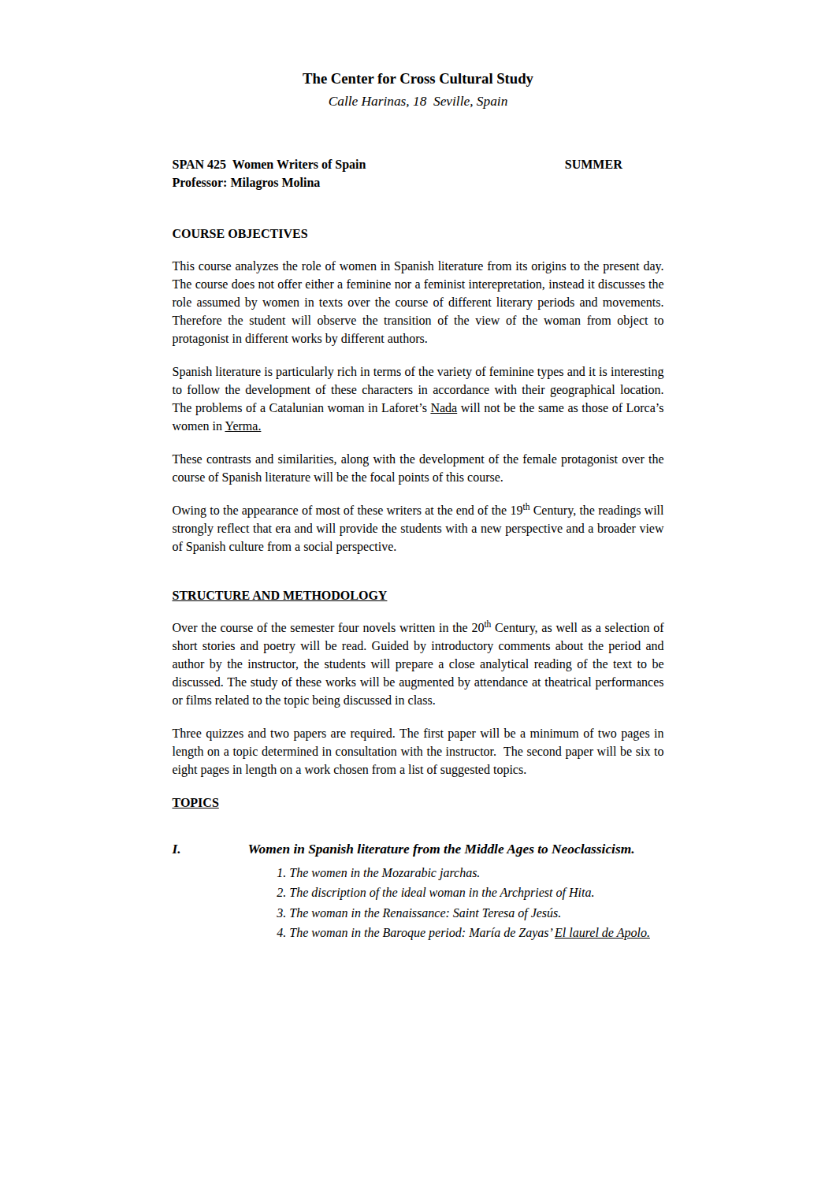The Center for Cross Cultural Study
Calle Harinas, 18 Seville, Spain
SPAN 425 Women Writers of Spain SUMMER
Professor: Milagros Molina
COURSE OBJECTIVES
This course analyzes the role of women in Spanish literature from its origins to the present day. The course does not offer either a feminine nor a feminist interepretation, instead it discusses the role assumed by women in texts over the course of different literary periods and movements. Therefore the student will observe the transition of the view of the woman from object to protagonist in different works by different authors.
Spanish literature is particularly rich in terms of the variety of feminine types and it is interesting to follow the development of these characters in accordance with their geographical location. The problems of a Catalunian woman in Laforet’s Nada will not be the same as those of Lorca’s women in Yerma.
These contrasts and similarities, along with the development of the female protagonist over the course of Spanish literature will be the focal points of this course.
Owing to the appearance of most of these writers at the end of the 19th Century, the readings will strongly reflect that era and will provide the students with a new perspective and a broader view of Spanish culture from a social perspective.
STRUCTURE AND METHODOLOGY
Over the course of the semester four novels written in the 20th Century, as well as a selection of short stories and poetry will be read. Guided by introductory comments about the period and author by the instructor, the students will prepare a close analytical reading of the text to be discussed. The study of these works will be augmented by attendance at theatrical performances or films related to the topic being discussed in class.
Three quizzes and two papers are required. The first paper will be a minimum of two pages in length on a topic determined in consultation with the instructor. The second paper will be six to eight pages in length on a work chosen from a list of suggested topics.
TOPICS
I. Women in Spanish literature from the Middle Ages to Neoclassicism.
The women in the Mozarabic jarchas.
The discription of the ideal woman in the Archpriest of Hita.
The woman in the Renaissance: Saint Teresa of Jesús.
The woman in the Baroque period: María de Zayas’ El laurel de Apolo.